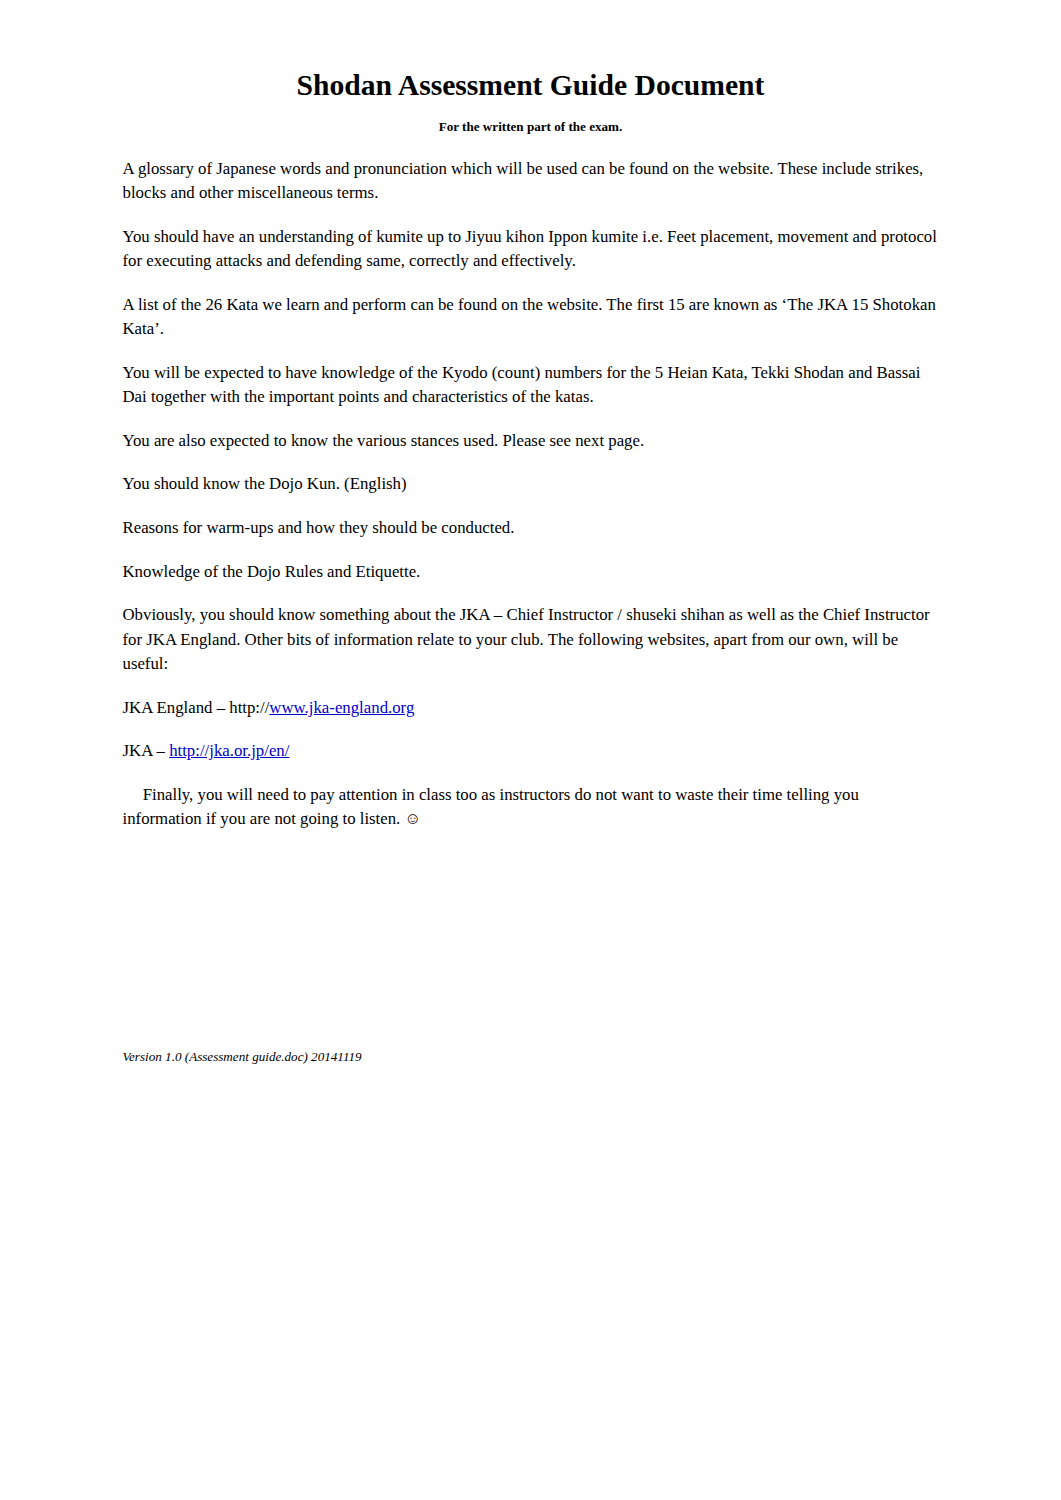Shodan Assessment Guide Document
For the written part of the exam.
A glossary of Japanese words and pronunciation which will be used can be found on the website. These include strikes, blocks and other miscellaneous terms.
You should have an understanding of kumite up to Jiyuu kihon Ippon kumite i.e. Feet placement, movement and protocol for executing attacks and defending same, correctly and effectively.
A list of the 26 Kata we learn and perform can be found on the website. The first 15 are known as ‘The JKA 15 Shotokan Kata’.
You will be expected to have knowledge of the Kyodo (count) numbers for the 5 Heian Kata, Tekki Shodan and Bassai Dai together with the important points and characteristics of the katas.
You are also expected to know the various stances used. Please see next page.
You should know the Dojo Kun. (English)
Reasons for warm-ups and how they should be conducted.
Knowledge of the Dojo Rules and Etiquette.
Obviously, you should know something about the JKA – Chief Instructor / shuseki shihan as well as the Chief Instructor for JKA England. Other bits of information relate to your club. The following websites, apart from our own, will be useful:
JKA England – http://www.jka-england.org
JKA – http://jka.or.jp/en/
Finally, you will need to pay attention in class too as instructors do not want to waste their time telling you information if you are not going to listen. ☺
Version 1.0 (Assessment guide.doc) 20141119